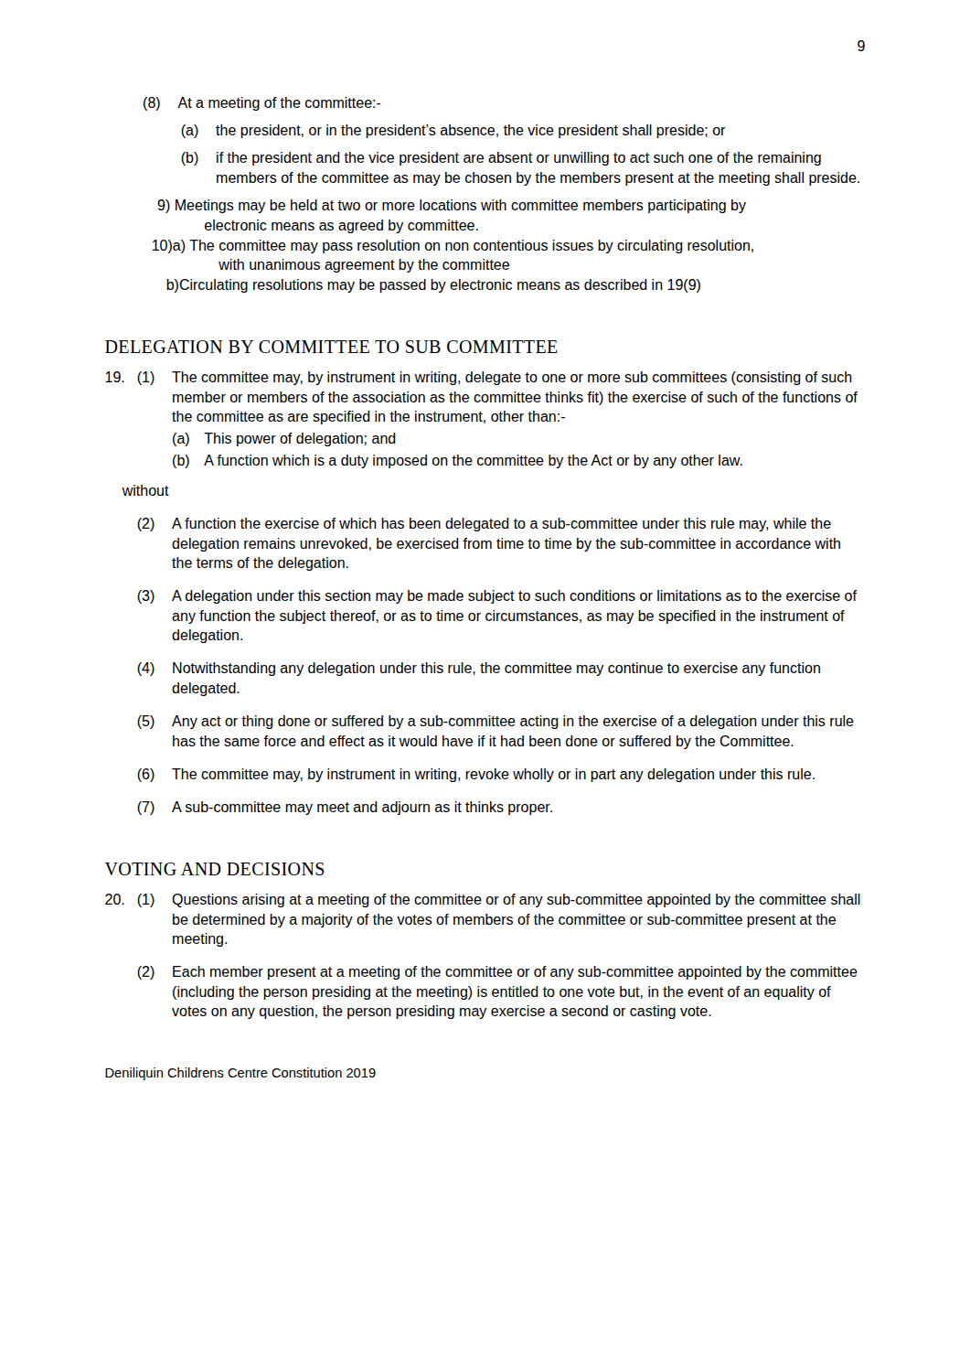9
(8) At a meeting of the committee:-
(a) the president, or in the president’s absence, the vice president shall preside; or
(b) if the president and the vice president are absent or unwilling to act such one of the remaining members of the committee as may be chosen by the members present at the meeting shall preside.
9) Meetings may be held at two or more locations with committee members participating by electronic means as agreed by committee.
10)a) The committee may pass resolution on non contentious issues by circulating resolution, with unanimous agreement by the committee
b)Circulating resolutions may be passed by electronic means as described in 19(9)
DELEGATION BY COMMITTEE TO SUB COMMITTEE
19. (1) The committee may, by instrument in writing, delegate to one or more sub committees (consisting of such member or members of the association as the committee thinks fit) the exercise of such of the functions of the committee as are specified in the instrument, other than:-
(a) This power of delegation; and
(b) A function which is a duty imposed on the committee by the Act or by any other law.
without
(2) A function the exercise of which has been delegated to a sub-committee under this rule may, while the delegation remains unrevoked, be exercised from time to time by the sub-committee in accordance with the terms of the delegation.
(3) A delegation under this section may be made subject to such conditions or limitations as to the exercise of any function the subject thereof, or as to time or circumstances, as may be specified in the instrument of delegation.
(4) Notwithstanding any delegation under this rule, the committee may continue to exercise any function delegated.
(5) Any act or thing done or suffered by a sub-committee acting in the exercise of a delegation under this rule has the same force and effect as it would have if it had been done or suffered by the Committee.
(6) The committee may, by instrument in writing, revoke wholly or in part any delegation under this rule.
(7) A sub-committee may meet and adjourn as it thinks proper.
VOTING AND DECISIONS
20. (1) Questions arising at a meeting of the committee or of any sub-committee appointed by the committee shall be determined by a majority of the votes of members of the committee or sub-committee present at the meeting.
(2) Each member present at a meeting of the committee or of any sub-committee appointed by the committee (including the person presiding at the meeting) is entitled to one vote but, in the event of an equality of votes on any question, the person presiding may exercise a second or casting vote.
Deniliquin Childrens Centre Constitution 2019